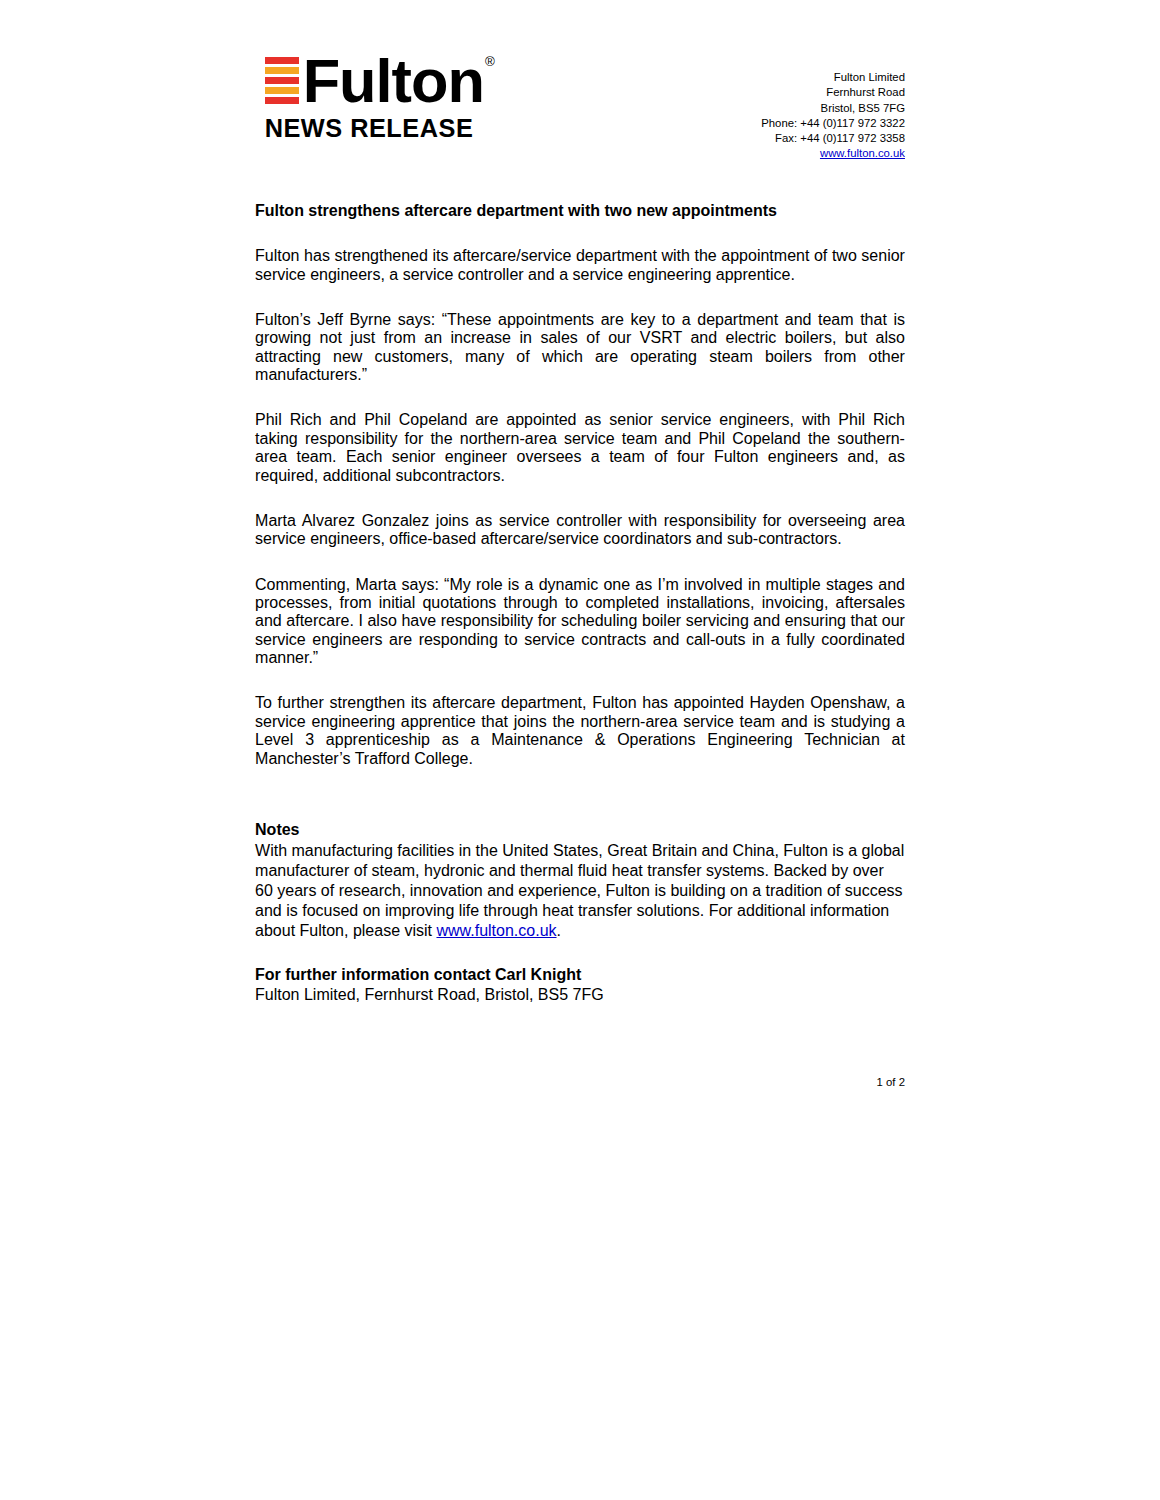Fulton®
NEWS RELEASE
Fulton Limited
Fernhurst Road
Bristol, BS5 7FG
Phone: +44 (0)117 972 3322
Fax: +44 (0)117 972 3358
www.fulton.co.uk
Fulton strengthens aftercare department with two new appointments
Fulton has strengthened its aftercare/service department with the appointment of two senior service engineers, a service controller and a service engineering apprentice.
Fulton’s Jeff Byrne says: “These appointments are key to a department and team that is growing not just from an increase in sales of our VSRT and electric boilers, but also attracting new customers, many of which are operating steam boilers from other manufacturers.”
Phil Rich and Phil Copeland are appointed as senior service engineers, with Phil Rich taking responsibility for the northern-area service team and Phil Copeland the southern-area team. Each senior engineer oversees a team of four Fulton engineers and, as required, additional subcontractors.
Marta Alvarez Gonzalez joins as service controller with responsibility for overseeing area service engineers, office-based aftercare/service coordinators and sub-contractors.
Commenting, Marta says: “My role is a dynamic one as I’m involved in multiple stages and processes, from initial quotations through to completed installations, invoicing, aftersales and aftercare. I also have responsibility for scheduling boiler servicing and ensuring that our service engineers are responding to service contracts and call-outs in a fully coordinated manner.”
To further strengthen its aftercare department, Fulton has appointed Hayden Openshaw, a service engineering apprentice that joins the northern-area service team and is studying a Level 3 apprenticeship as a Maintenance & Operations Engineering Technician at Manchester’s Trafford College.
Notes
With manufacturing facilities in the United States, Great Britain and China, Fulton is a global manufacturer of steam, hydronic and thermal fluid heat transfer systems. Backed by over 60 years of research, innovation and experience, Fulton is building on a tradition of success and is focused on improving life through heat transfer solutions. For additional information about Fulton, please visit www.fulton.co.uk.
For further information contact Carl Knight
Fulton Limited, Fernhurst Road, Bristol, BS5 7FG
1 of 2